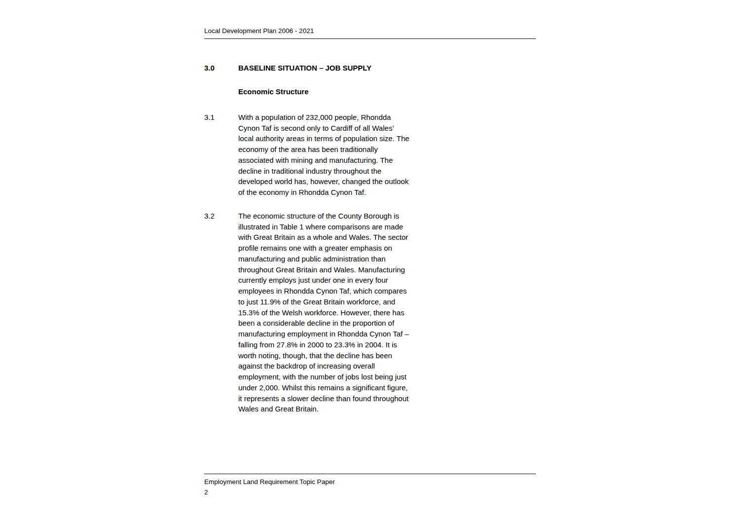Local Development Plan 2006 - 2021
3.0 BASELINE SITUATION – JOB SUPPLY
Economic Structure
3.1 With a population of 232,000 people, Rhondda Cynon Taf is second only to Cardiff of all Wales’ local authority areas in terms of population size. The economy of the area has been traditionally associated with mining and manufacturing. The decline in traditional industry throughout the developed world has, however, changed the outlook of the economy in Rhondda Cynon Taf.
3.2 The economic structure of the County Borough is illustrated in Table 1 where comparisons are made with Great Britain as a whole and Wales. The sector profile remains one with a greater emphasis on manufacturing and public administration than throughout Great Britain and Wales. Manufacturing currently employs just under one in every four employees in Rhondda Cynon Taf, which compares to just 11.9% of the Great Britain workforce, and 15.3% of the Welsh workforce. However, there has been a considerable decline in the proportion of manufacturing employment in Rhondda Cynon Taf – falling from 27.8% in 2000 to 23.3% in 2004. It is worth noting, though, that the decline has been against the backdrop of increasing overall employment, with the number of jobs lost being just under 2,000. Whilst this remains a significant figure, it represents a slower decline than found throughout Wales and Great Britain.
Employment Land Requirement Topic Paper
2